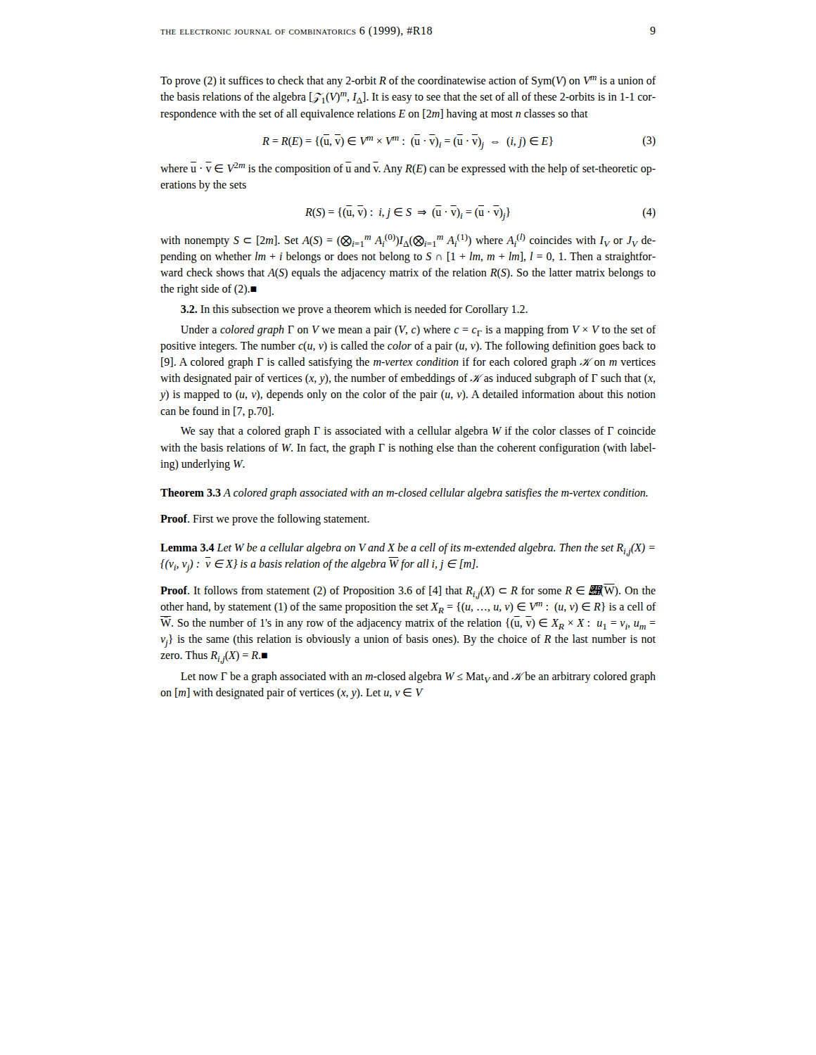the electronic journal of combinatorics 6 (1999), #R18 9
To prove (2) it suffices to check that any 2-orbit R of the coordinatewise action of Sym(V) on Vm is a union of the basis relations of the algebra [𝒵1(V)m, IΔ]. It is easy to see that the set of all of these 2-orbits is in 1-1 correspondence with the set of all equivalence relations E on [2m] having at most n classes so that
R = R(E) = {(u, v) ∈ Vm × Vm : (u · v)i = (u · v)j ⇔ (i, j) ∈ E} (3)
where u · v ∈ V2m is the composition of u and v. Any R(E) can be expressed with the help of set-theoretic operations by the sets
R(S) = {(u, v) : i, j ∈ S ⇒ (u · v)i = (u · v)j} (4)
with nonempty S ⊂ [2m]. Set A(S) = (⨂i=1m Ai(0))IΔ(⨂i=1m Ai(1)) where Ai(l) coincides with IV or JV depending on whether lm + i belongs or does not belong to S ∩ [1 + lm, m + lm], l = 0, 1. Then a straightforward check shows that A(S) equals the adjacency matrix of the relation R(S). So the latter matrix belongs to the right side of (2).■
3.2. In this subsection we prove a theorem which is needed for Corollary 1.2.
Under a colored graph Γ on V we mean a pair (V, c) where c = cΓ is a mapping from V × V to the set of positive integers. The number c(u, v) is called the color of a pair (u, v). The following definition goes back to [9]. A colored graph Γ is called satisfying the m-vertex condition if for each colored graph 𝒦 on m vertices with designated pair of vertices (x, y), the number of embeddings of 𝒦 as induced subgraph of Γ such that (x, y) is mapped to (u, v), depends only on the color of the pair (u, v). A detailed information about this notion can be found in [7, p.70].
We say that a colored graph Γ is associated with a cellular algebra W if the color classes of Γ coincide with the basis relations of W. In fact, the graph Γ is nothing else than the coherent configuration (with labeling) underlying W.
Theorem 3.3 A colored graph associated with an m-closed cellular algebra satisfies the m-vertex condition.
Proof. First we prove the following statement.
Lemma 3.4 Let W be a cellular algebra on V and X be a cell of its m-extended algebra. Then the set Ri,j(X) = {(vi, vj) : v ∈ X} is a basis relation of the algebra W for all i, j ∈ [m].
Proof. It follows from statement (2) of Proposition 3.6 of [4] that Ri,j(X) ⊂ R for some R ∈ 𝒡(W). On the other hand, by statement (1) of the same proposition the set XR = {(u, …, u, v) ∈ Vm : (u, v) ∈ R} is a cell of Ŵ. So the number of 1's in any row of the adjacency matrix of the relation {(u, v) ∈ XR × X : u1 = vi, um = vj} is the same (this relation is obviously a union of basis ones). By the choice of R the last number is not zero. Thus Ri,j(X) = R.■
Let now Γ be a graph associated with an m-closed algebra W ≤ MatV and 𝒦 be an arbitrary colored graph on [m] with designated pair of vertices (x, y). Let u, v ∈ V